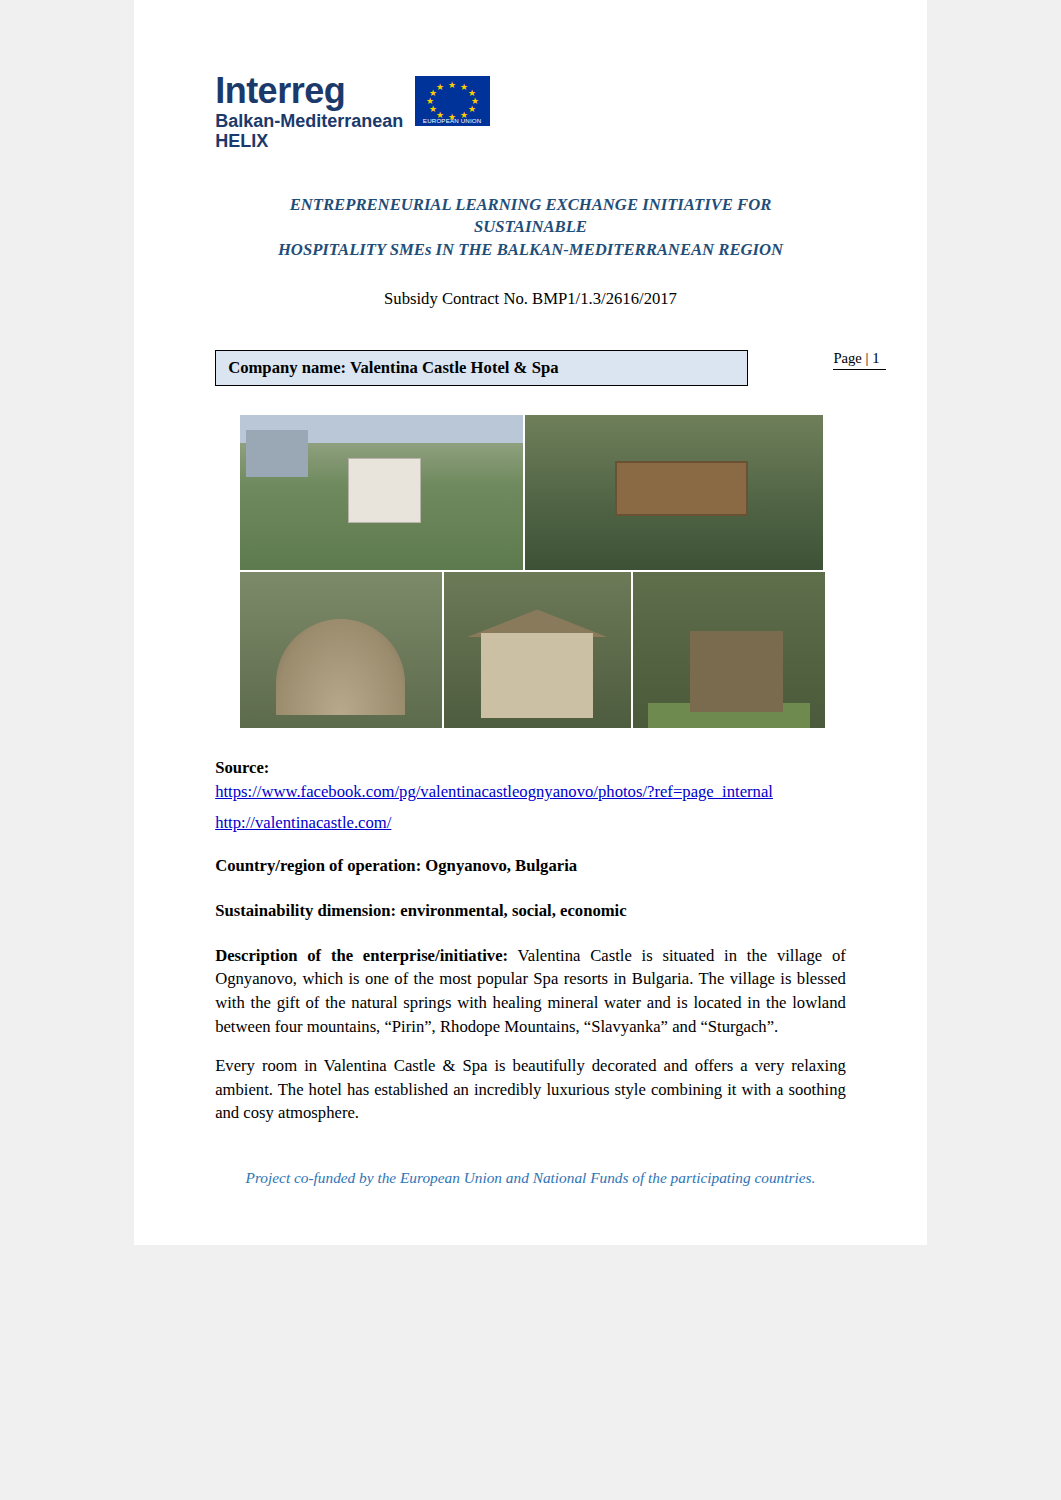Interreg
Balkan-Mediterranean
HELIX
★ ★ ★ ★ ★ ★ ★ ★ ★ ★ ★ ★
EUROPEAN UNION
ENTREPRENEURIAL LEARNING EXCHANGE INITIATIVE FOR SUSTAINABLE
HOSPITALITY SMEs IN THE BALKAN-MEDITERRANEAN REGION
Subsidy Contract No. BMP1/1.3/2616/2017
Company name: Valentina Castle Hotel & Spa
Page | 1
Source:
https://www.facebook.com/pg/valentinacastleognyanovo/photos/?ref=page_internal
http://valentinacastle.com/
Country/region of operation: Ognyanovo, Bulgaria
Sustainability dimension: environmental, social, economic
Description of the enterprise/initiative: Valentina Castle is situated in the village of Ognyanovo, which is one of the most popular Spa resorts in Bulgaria. The village is blessed with the gift of the natural springs with healing mineral water and is located in the lowland between four mountains, “Pirin”, Rhodope Mountains, “Slavyanka” and “Sturgach”.
Every room in Valentina Castle & Spa is beautifully decorated and offers a very relaxing ambient. The hotel has established an incredibly luxurious style combining it with a soothing and cosy atmosphere.
Project co-funded by the European Union and National Funds of the participating countries.